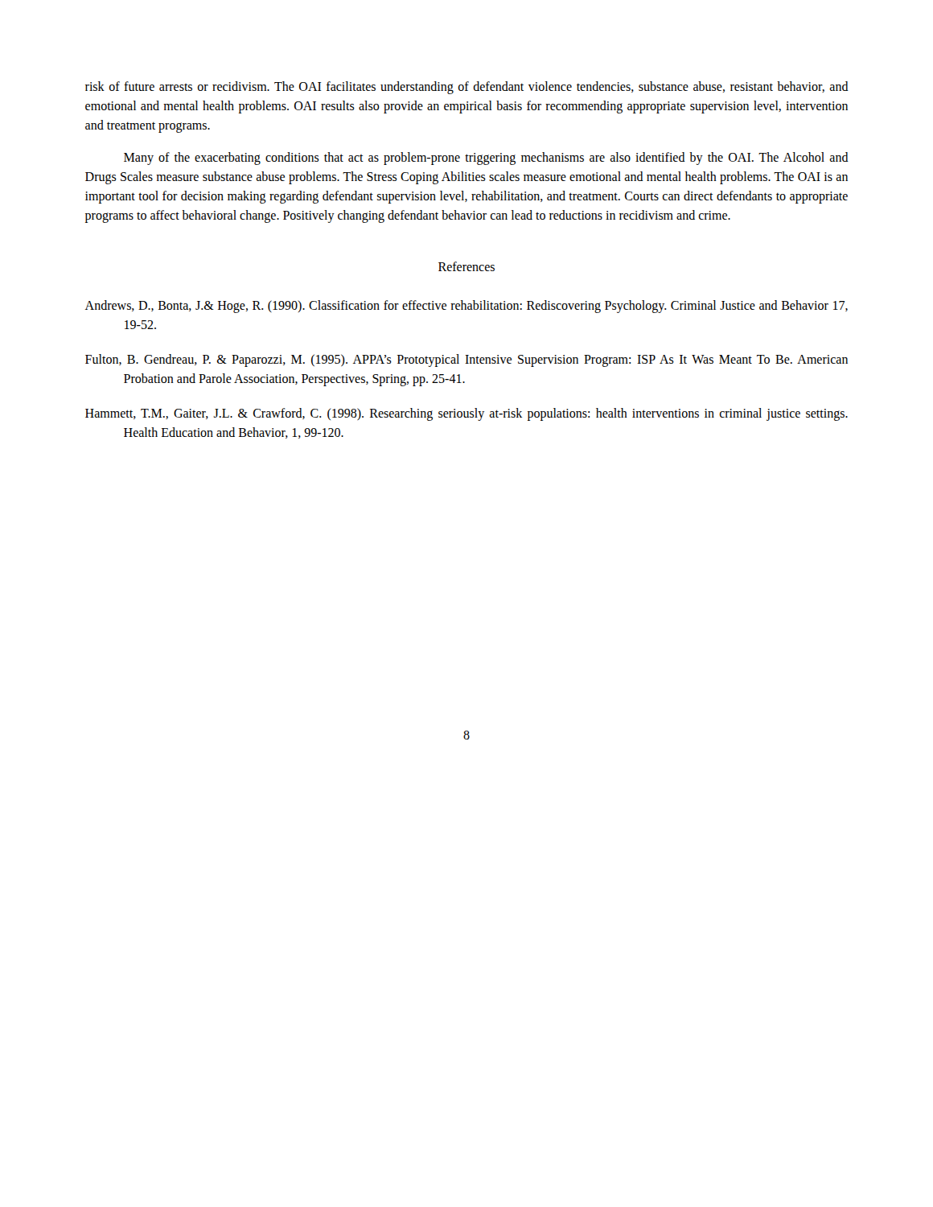risk of future arrests or recidivism. The OAI facilitates understanding of defendant violence tendencies, substance abuse, resistant behavior, and emotional and mental health problems. OAI results also provide an empirical basis for recommending appropriate supervision level, intervention and treatment programs.
Many of the exacerbating conditions that act as problem-prone triggering mechanisms are also identified by the OAI. The Alcohol and Drugs Scales measure substance abuse problems. The Stress Coping Abilities scales measure emotional and mental health problems. The OAI is an important tool for decision making regarding defendant supervision level, rehabilitation, and treatment. Courts can direct defendants to appropriate programs to affect behavioral change. Positively changing defendant behavior can lead to reductions in recidivism and crime.
References
Andrews, D., Bonta, J.& Hoge, R. (1990). Classification for effective rehabilitation: Rediscovering Psychology. Criminal Justice and Behavior 17, 19-52.
Fulton, B. Gendreau, P. & Paparozzi, M. (1995). APPA’s Prototypical Intensive Supervision Program: ISP As It Was Meant To Be. American Probation and Parole Association, Perspectives, Spring, pp. 25-41.
Hammett, T.M., Gaiter, J.L. & Crawford, C. (1998). Researching seriously at-risk populations: health interventions in criminal justice settings. Health Education and Behavior, 1, 99-120.
8